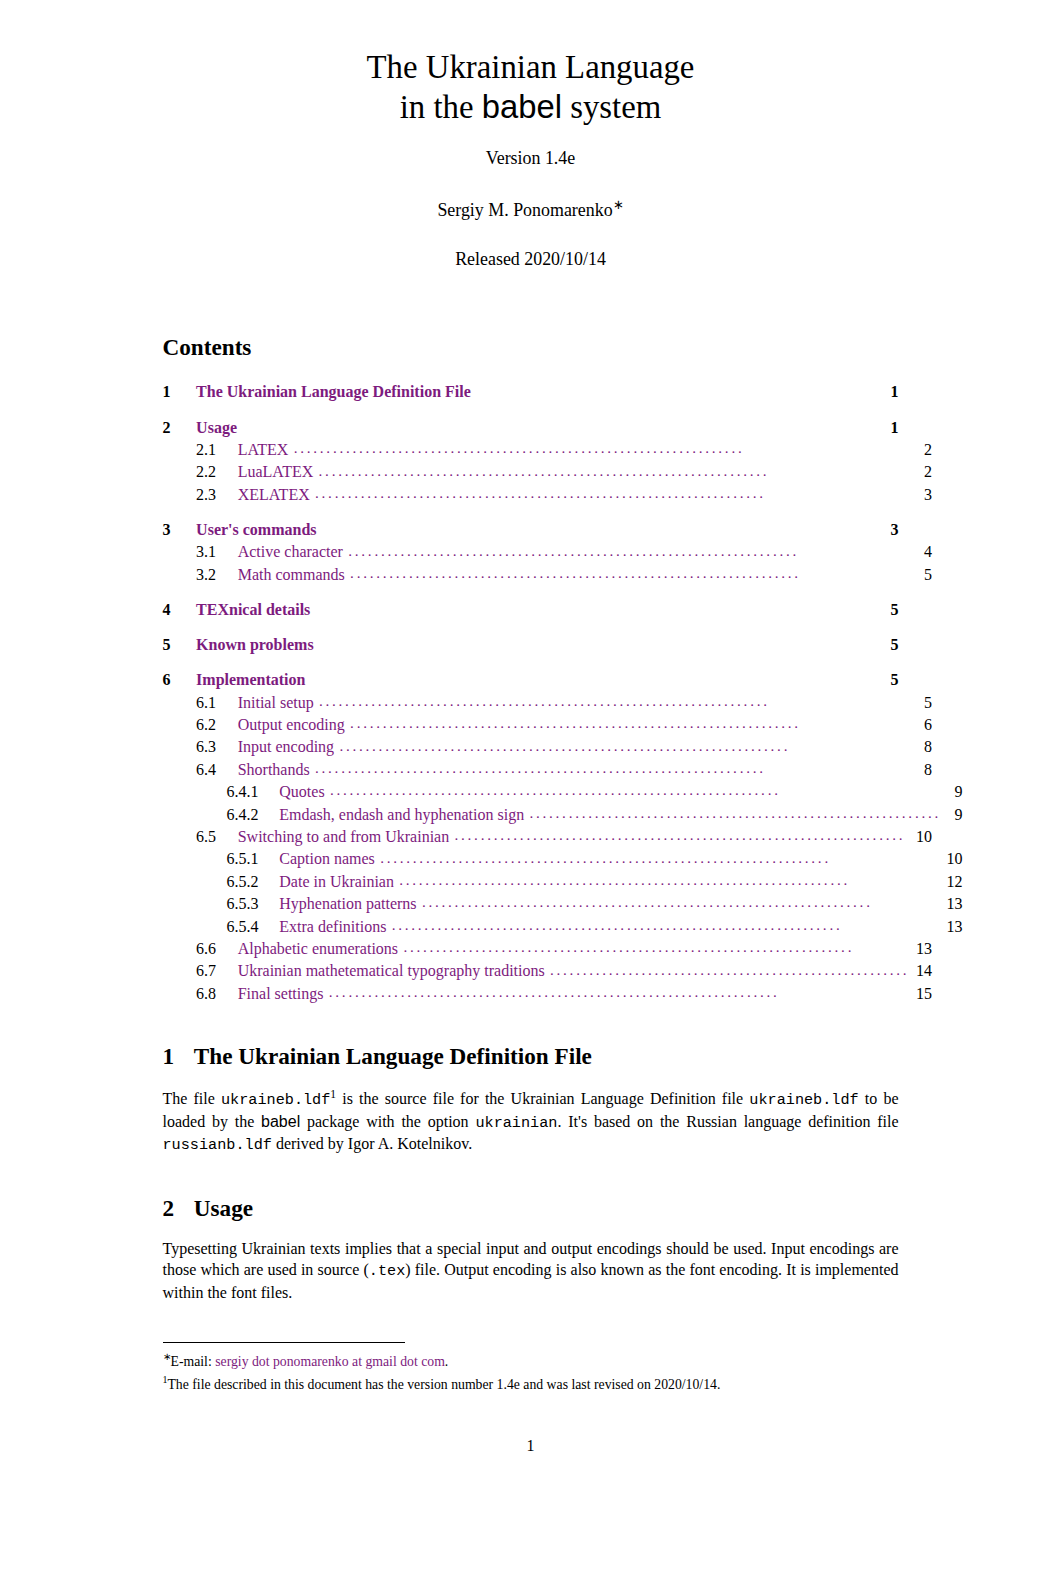The Ukrainian Language
in the babel system
Version 1.4e
Sergiy M. Ponomarenko∗
Released 2020/10/14
Contents
1 The Ukrainian Language Definition File........................................... 1
2 Usage........................................... 1
2.1 LATEX..................................................................... 2
2.2 LuaLATEX..................................................................... 2
2.3 XELATEX..................................................................... 3
3 User's commands........................................... 3
3.1 Active character..................................................................... 4
3.2 Math commands..................................................................... 5
4 TEXnical details........................................... 5
5 Known problems........................................... 5
6 Implementation........................................... 5
6.1 Initial setup..................................................................... 5
6.2 Output encoding..................................................................... 6
6.3 Input encoding..................................................................... 8
6.4 Shorthands..................................................................... 8
6.4.1 Quotes..................................................................... 9
6.4.2 Emdash, endash and hyphenation sign..................................................................... 9
6.5 Switching to and from Ukrainian..................................................................... 10
6.5.1 Caption names..................................................................... 10
6.5.2 Date in Ukrainian..................................................................... 12
6.5.3 Hyphenation patterns..................................................................... 13
6.5.4 Extra definitions..................................................................... 13
6.6 Alphabetic enumerations..................................................................... 13
6.7 Ukrainian mathetematical typography traditions..................................................................... 14
6.8 Final settings..................................................................... 15
1 The Ukrainian Language Definition File
The file ukraineb.ldf1 is the source file for the Ukrainian Language Definition file ukraineb.ldf to be loaded by the babel package with the option ukrainian. It's based on the Russian language definition file russianb.ldf derived by Igor A. Kotelnikov.
2 Usage
Typesetting Ukrainian texts implies that a special input and output encodings should be used. Input encodings are those which are used in source (.tex) file. Output encoding is also known as the font encoding. It is implemented within the font files.
∗E-mail: sergiy dot ponomarenko at gmail dot com.
1The file described in this document has the version number 1.4e and was last revised on 2020/10/14.
1